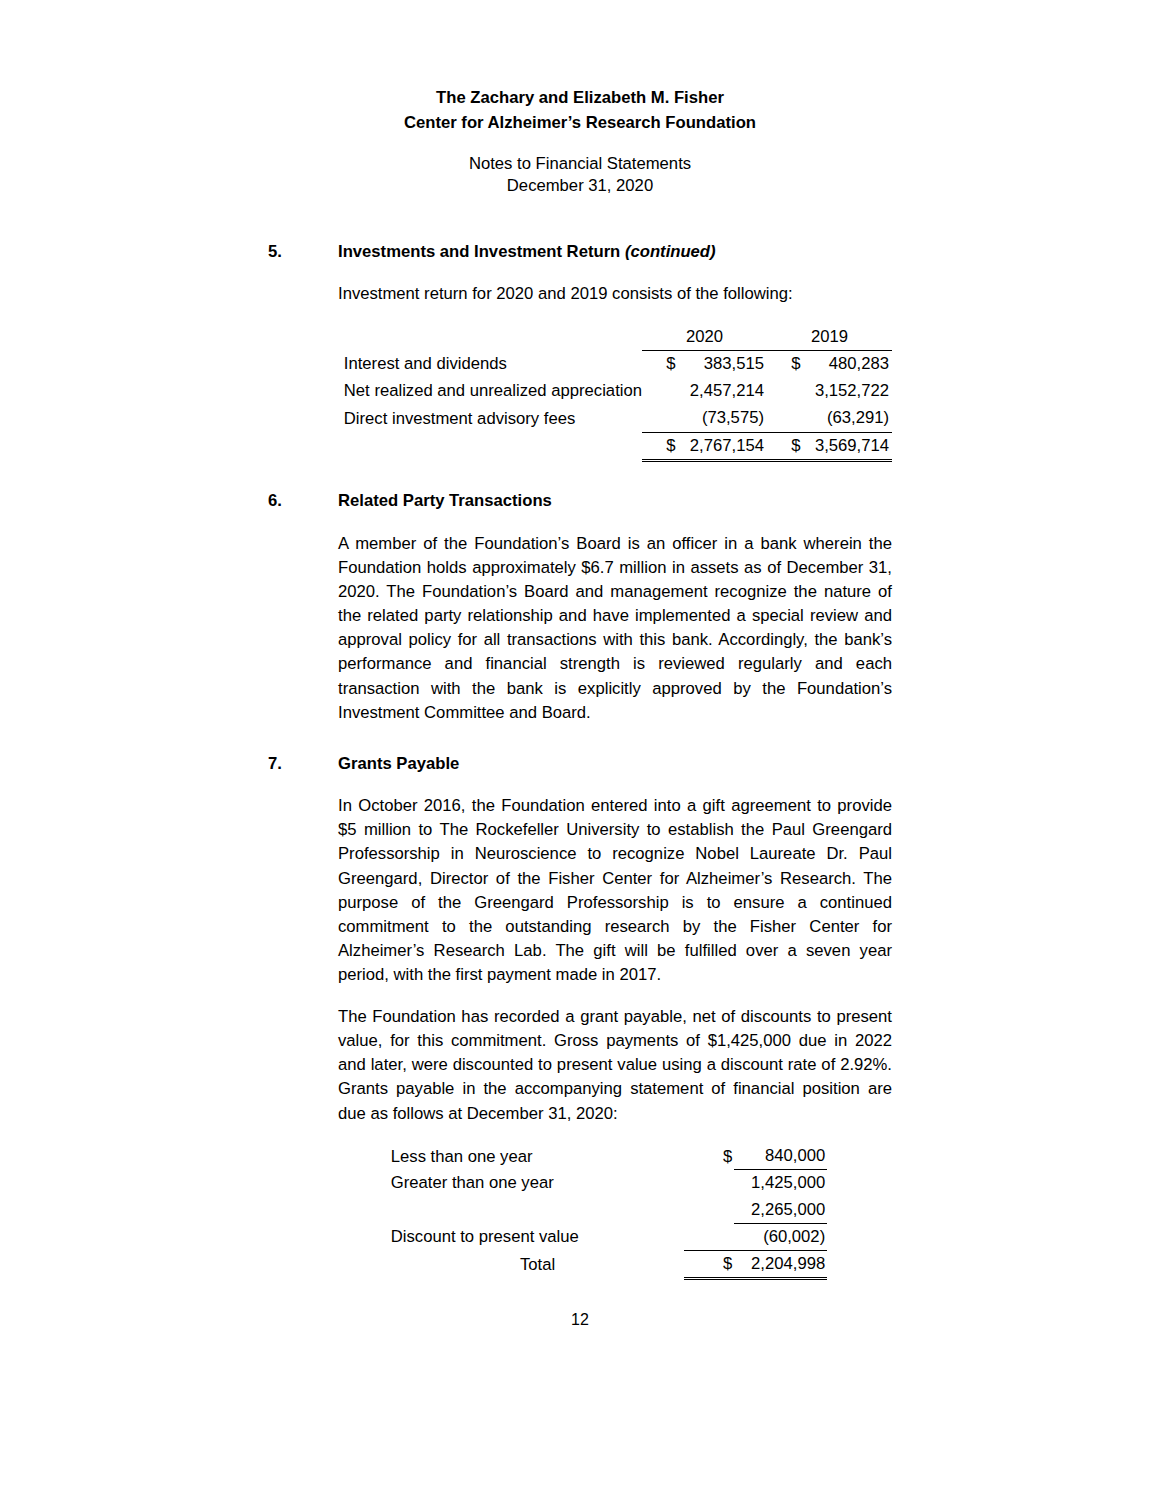The Zachary and Elizabeth M. Fisher
Center for Alzheimer’s Research Foundation
Notes to Financial Statements
December 31, 2020
5. Investments and Investment Return (continued)
Investment return for 2020 and 2019 consists of the following:
| | 2020 | 2019 |
| --- | --- | --- |
| Interest and dividends | $ | 383,515 | $ | 480,283 |
| Net realized and unrealized appreciation | | 2,457,214 | | 3,152,722 |
| Direct investment advisory fees | | (73,575) | | (63,291) |
| | $ | 2,767,154 | $ | 3,569,714 |
6. Related Party Transactions
A member of the Foundation’s Board is an officer in a bank wherein the Foundation holds approximately $6.7 million in assets as of December 31, 2020. The Foundation’s Board and management recognize the nature of the related party relationship and have implemented a special review and approval policy for all transactions with this bank. Accordingly, the bank’s performance and financial strength is reviewed regularly and each transaction with the bank is explicitly approved by the Foundation’s Investment Committee and Board.
7. Grants Payable
In October 2016, the Foundation entered into a gift agreement to provide $5 million to The Rockefeller University to establish the Paul Greengard Professorship in Neuroscience to recognize Nobel Laureate Dr. Paul Greengard, Director of the Fisher Center for Alzheimer’s Research. The purpose of the Greengard Professorship is to ensure a continued commitment to the outstanding research by the Fisher Center for Alzheimer’s Research Lab. The gift will be fulfilled over a seven year period, with the first payment made in 2017.
The Foundation has recorded a grant payable, net of discounts to present value, for this commitment. Gross payments of $1,425,000 due in 2022 and later, were discounted to present value using a discount rate of 2.92%. Grants payable in the accompanying statement of financial position are due as follows at December 31, 2020:
| Less than one year | $ | 840,000 |
| Greater than one year | | 1,425,000 |
| | | 2,265,000 |
| Discount to present value | | (60,002) |
| Total | $ | 2,204,998 |
12